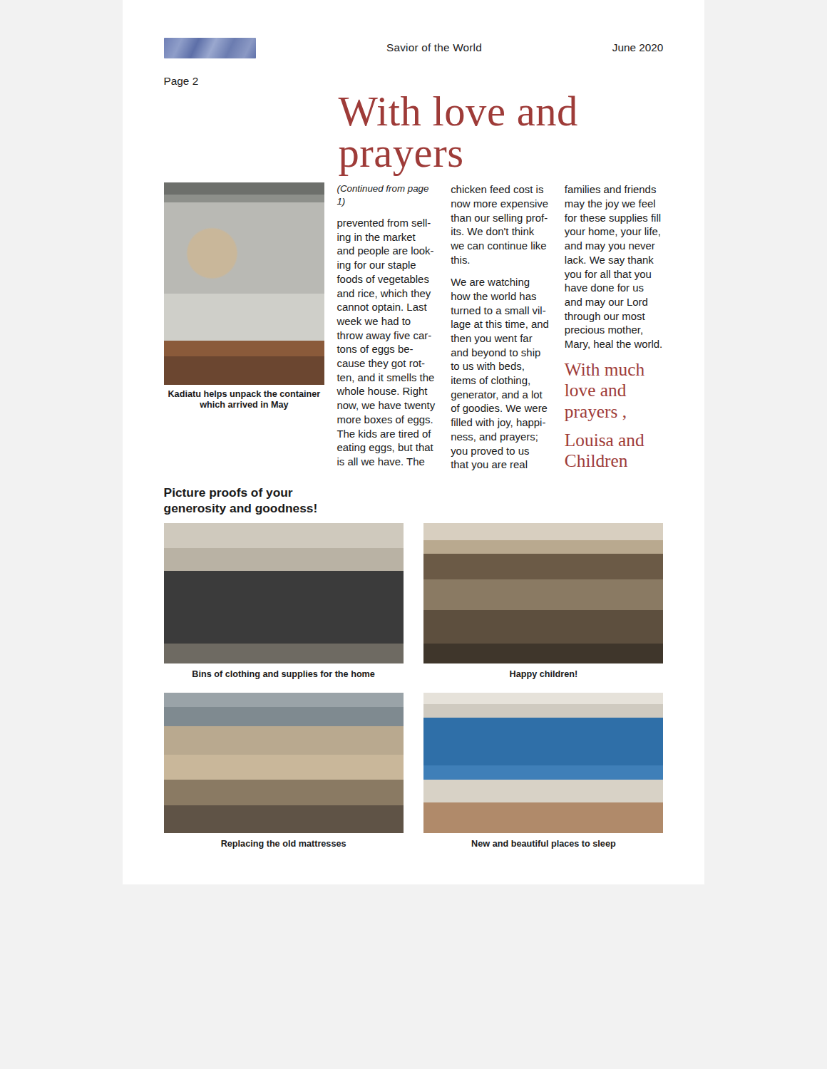Savior of the World
June 2020
Page 2
With love and prayers
Kadiatu helps unpack the container which arrived in May
(Continued from page 1)
prevented from selling in the market and people are looking for our staple foods of vegetables and rice, which they cannot optain. Last week we had to throw away five cartons of eggs because they got rotten, and it smells the whole house. Right now, we have twenty more boxes of eggs. The kids are tired of eating eggs, but that is all we have. The chicken feed cost is now more expensive than our selling profits. We don't think we can continue like this.
We are watching how the world has turned to a small village at this time, and then you went far and beyond to ship to us with beds, items of clothing, generator, and a lot of goodies. We were filled with joy, happiness, and prayers; you proved to us that you are real families and friends may the joy we feel for these supplies fill your home, your life, and may you never lack. We say thank you for all that you have done for us and may our Lord through our most precious mother, Mary, heal the world.
With much love and prayers ,
Louisa and Children
Picture proofs of your generosity and goodness!
Bins of clothing and supplies for the home
Happy children!
Replacing the old mattresses
New and beautiful places to sleep